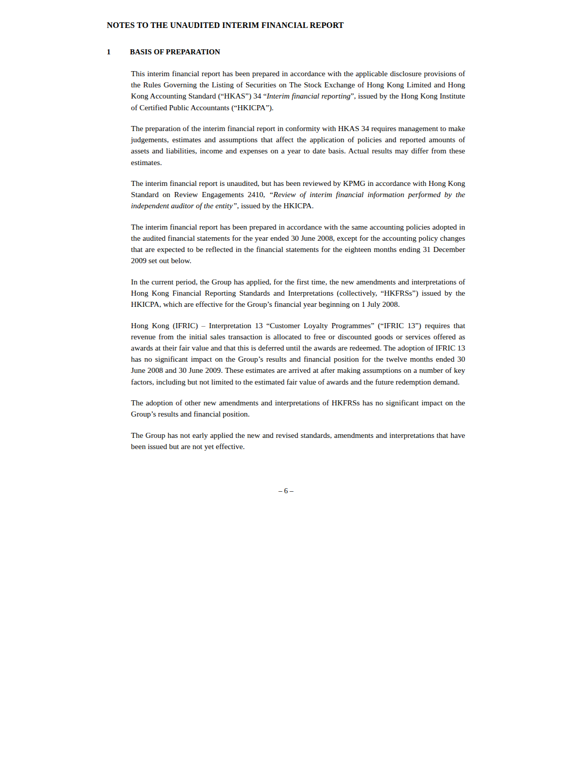NOTES TO THE UNAUDITED INTERIM FINANCIAL REPORT
1
BASIS OF PREPARATION
This interim financial report has been prepared in accordance with the applicable disclosure provisions of the Rules Governing the Listing of Securities on The Stock Exchange of Hong Kong Limited and Hong Kong Accounting Standard (“HKAS”) 34 “Interim financial reporting”, issued by the Hong Kong Institute of Certified Public Accountants (“HKICPA”).
The preparation of the interim financial report in conformity with HKAS 34 requires management to make judgements, estimates and assumptions that affect the application of policies and reported amounts of assets and liabilities, income and expenses on a year to date basis. Actual results may differ from these estimates.
The interim financial report is unaudited, but has been reviewed by KPMG in accordance with Hong Kong Standard on Review Engagements 2410, “Review of interim financial information performed by the independent auditor of the entity”, issued by the HKICPA.
The interim financial report has been prepared in accordance with the same accounting policies adopted in the audited financial statements for the year ended 30 June 2008, except for the accounting policy changes that are expected to be reflected in the financial statements for the eighteen months ending 31 December 2009 set out below.
In the current period, the Group has applied, for the first time, the new amendments and interpretations of Hong Kong Financial Reporting Standards and Interpretations (collectively, “HKFRSs”) issued by the HKICPA, which are effective for the Group’s financial year beginning on 1 July 2008.
Hong Kong (IFRIC) – Interpretation 13 “Customer Loyalty Programmes” (“IFRIC 13”) requires that revenue from the initial sales transaction is allocated to free or discounted goods or services offered as awards at their fair value and that this is deferred until the awards are redeemed. The adoption of IFRIC 13 has no significant impact on the Group’s results and financial position for the twelve months ended 30 June 2008 and 30 June 2009. These estimates are arrived at after making assumptions on a number of key factors, including but not limited to the estimated fair value of awards and the future redemption demand.
The adoption of other new amendments and interpretations of HKFRSs has no significant impact on the Group’s results and financial position.
The Group has not early applied the new and revised standards, amendments and interpretations that have been issued but are not yet effective.
– 6 –